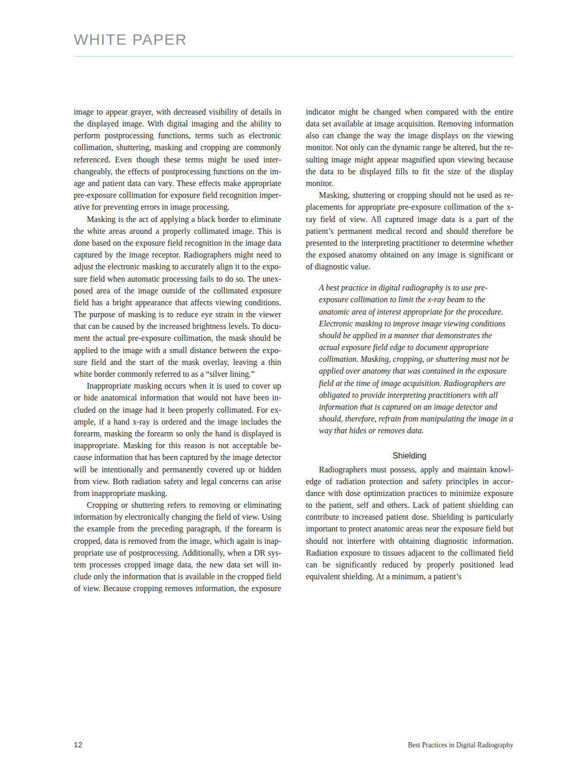White Paper
image to appear grayer, with decreased visibility of details in the displayed image. With digital imaging and the ability to perform postprocessing functions, terms such as electronic collimation, shuttering, masking and cropping are commonly referenced. Even though these terms might be used interchangeably, the effects of postprocessing functions on the image and patient data can vary. These effects make appropriate pre-exposure collimation for exposure field recognition imperative for preventing errors in image processing.
Masking is the act of applying a black border to eliminate the white areas around a properly collimated image. This is done based on the exposure field recognition in the image data captured by the image receptor. Radiographers might need to adjust the electronic masking to accurately align it to the exposure field when automatic processing fails to do so. The unexposed area of the image outside of the collimated exposure field has a bright appearance that affects viewing conditions. The purpose of masking is to reduce eye strain in the viewer that can be caused by the increased brightness levels. To document the actual pre-exposure collimation, the mask should be applied to the image with a small distance between the exposure field and the start of the mask overlay, leaving a thin white border commonly referred to as a “silver lining.”
Inappropriate masking occurs when it is used to cover up or hide anatomical information that would not have been included on the image had it been properly collimated. For example, if a hand x-ray is ordered and the image includes the forearm, masking the forearm so only the hand is displayed is inappropriate. Masking for this reason is not acceptable because information that has been captured by the image detector will be intentionally and permanently covered up or hidden from view. Both radiation safety and legal concerns can arise from inappropriate masking.
Cropping or shuttering refers to removing or eliminating information by electronically changing the field of view. Using the example from the preceding paragraph, if the forearm is cropped, data is removed from the image, which again is inappropriate use of postprocessing. Additionally, when a DR system processes cropped image data, the new data set will include only the information that is available in the cropped field of view. Because cropping removes information, the exposure indicator might be changed when compared with the entire data set available at image acquisition. Removing information also can change the way the image displays on the viewing monitor. Not only can the dynamic range be altered, but the resulting image might appear magnified upon viewing because the data to be displayed fills to fit the size of the display monitor.
Masking, shuttering or cropping should not be used as replacements for appropriate pre-exposure collimation of the x-ray field of view. All captured image data is a part of the patient’s permanent medical record and should therefore be presented to the interpreting practitioner to determine whether the exposed anatomy obtained on any image is significant or of diagnostic value.
A best practice in digital radiography is to use pre-exposure collimation to limit the x-ray beam to the anatomic area of interest appropriate for the procedure. Electronic masking to improve image viewing conditions should be applied in a manner that demonstrates the actual exposure field edge to document appropriate collimation. Masking, cropping, or shuttering must not be applied over anatomy that was contained in the exposure field at the time of image acquisition. Radiographers are obligated to provide interpreting practitioners with all information that is captured on an image detector and should, therefore, refrain from manipulating the image in a way that hides or removes data.
Shielding
Radiographers must possess, apply and maintain knowledge of radiation protection and safety principles in accordance with dose optimization practices to minimize exposure to the patient, self and others. Lack of patient shielding can contribute to increased patient dose. Shielding is particularly important to protect anatomic areas near the exposure field but should not interfere with obtaining diagnostic information. Radiation exposure to tissues adjacent to the collimated field can be significantly reduced by properly positioned lead equivalent shielding. At a minimum, a patient’s
12 Best Practices in Digital Radiography